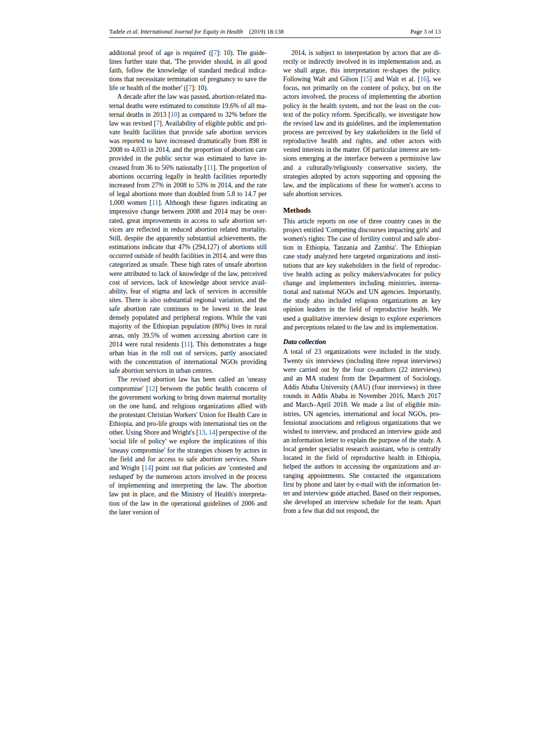Tadele et al. International Journal for Equity in Health (2019) 18:138 Page 3 of 13
additional proof of age is required' ([7]: 10). The guidelines further state that, 'The provider should, in all good faith, follow the knowledge of standard medical indications that necessitate termination of pregnancy to save the life or health of the mother' ([7]: 10).
A decade after the law was passed, abortion-related maternal deaths were estimated to constitute 19.6% of all maternal deaths in 2013 [10] as compared to 32% before the law was revised [7]. Availability of eligible public and private health facilities that provide safe abortion services was reported to have increased dramatically from 898 in 2008 to 4,033 in 2014, and the proportion of abortion care provided in the public sector was estimated to have increased from 36 to 56% nationally [11]. The proportion of abortions occurring legally in health facilities reportedly increased from 27% in 2008 to 53% in 2014, and the rate of legal abortions more than doubled from 5.8 to 14.7 per 1,000 women [11]. Although these figures indicating an impressive change between 2008 and 2014 may be overrated, great improvements in access to safe abortion services are reflected in reduced abortion related mortality. Still, despite the apparently substantial achievements, the estimations indicate that 47% (294,127) of abortions still occurred outside of health facilities in 2014, and were thus categorized as unsafe. These high rates of unsafe abortion were attributed to lack of knowledge of the law, perceived cost of services, lack of knowledge about service availability, fear of stigma and lack of services in accessible sites. There is also substantial regional variation, and the safe abortion rate continues to be lowest in the least densely populated and peripheral regions. While the vast majority of the Ethiopian population (80%) lives in rural areas, only 39.5% of women accessing abortion care in 2014 were rural residents [11]. This demonstrates a huge urban bias in the roll out of services, partly associated with the concentration of international NGOs providing safe abortion services in urban centres.
The revised abortion law has been called an 'uneasy compromise' [12] between the public health concerns of the government working to bring down maternal mortality on the one hand, and religious organizations allied with the protestant Christian Workers' Union for Health Care in Ethiopia, and pro-life groups with international ties on the other. Using Shore and Wright's [13, 14] perspective of the 'social life of policy' we explore the implications of this 'uneasy compromise' for the strategies chosen by actors in the field and for access to safe abortion services. Shore and Wright [14] point out that policies are 'contested and reshaped' by the numerous actors involved in the process of implementing and interpreting the law. The abortion law put in place, and the Ministry of Health's interpretation of the law in the operational guidelines of 2006 and the later version of
2014, is subject to interpretation by actors that are directly or indirectly involved in its implementation and, as we shall argue, this interpretation re-shapes the policy. Following Walt and Gilson [15] and Walt et al. [16], we focus, not primarily on the content of policy, but on the actors involved, the process of implementing the abortion policy in the health system, and not the least on the context of the policy reform. Specifically, we investigate how the revised law and its guidelines, and the implementation process are perceived by key stakeholders in the field of reproductive health and rights, and other actors with vested interests in the matter. Of particular interest are tensions emerging at the interface between a permissive law and a culturally/religiously conservative society, the strategies adopted by actors supporting and opposing the law, and the implications of these for women's access to safe abortion services.
Methods
This article reports on one of three country cases in the project entitled 'Competing discourses impacting girls' and women's rights: The case of fertility control and safe abortion in Ethiopia, Tanzania and Zambia'. The Ethiopian case study analyzed here targeted organizations and institutions that are key stakeholders in the field of reproductive health acting as policy makers/advocates for policy change and implementers including ministries, international and national NGOs and UN agencies. Importantly, the study also included religious organizations as key opinion leaders in the field of reproductive health. We used a qualitative interview design to explore experiences and perceptions related to the law and its implementation.
Data collection
A total of 23 organizations were included in the study. Twenty six interviews (including three repeat interviews) were carried out by the four co-authors (22 interviews) and an MA student from the Department of Sociology, Addis Ababa University (AAU) (four interviews) in three rounds in Addis Ababa in November 2016, March 2017 and March–April 2018. We made a list of eligible ministries, UN agencies, international and local NGOs, professional associations and religious organizations that we wished to interview, and produced an interview guide and an information letter to explain the purpose of the study. A local gender specialist research assistant, who is centrally located in the field of reproductive health in Ethiopia, helped the authors in accessing the organizations and arranging appointments. She contacted the organizations first by phone and later by e-mail with the information letter and interview guide attached. Based on their responses, she developed an interview schedule for the team. Apart from a few that did not respond, the